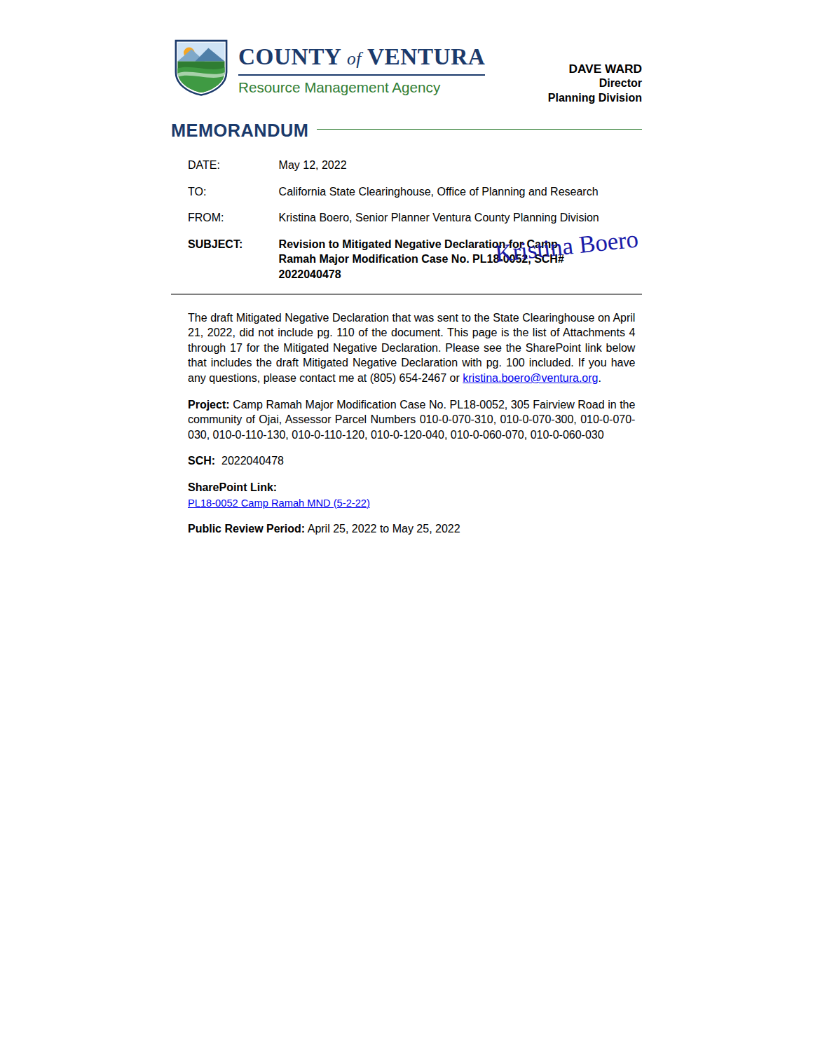COUNTY of VENTURA
Resource Management Agency
DAVE WARD
Director
Planning Division
MEMORANDUM
DATE:
May 12, 2022
TO:
California State Clearinghouse, Office of Planning and Research
FROM:
Kristina Boero, Senior Planner Ventura County Planning Division
SUBJECT:
Revision to Mitigated Negative Declaration for Camp Ramah Major Modification Case No. PL18-0052, SCH# 2022040478
Kristina Boero
The draft Mitigated Negative Declaration that was sent to the State Clearinghouse on April 21, 2022, did not include pg. 110 of the document. This page is the list of Attachments 4 through 17 for the Mitigated Negative Declaration. Please see the SharePoint link below that includes the draft Mitigated Negative Declaration with pg. 100 included. If you have any questions, please contact me at (805) 654-2467 or kristina.boero@ventura.org.
Project: Camp Ramah Major Modification Case No. PL18-0052, 305 Fairview Road in the community of Ojai, Assessor Parcel Numbers 010-0-070-310, 010-0-070-300, 010-0-070-030, 010-0-110-130, 010-0-110-120, 010-0-120-040, 010-0-060-070, 010-0-060-030
SCH: 2022040478
SharePoint Link:
PL18-0052 Camp Ramah MND (5-2-22)
Public Review Period: April 25, 2022 to May 25, 2022